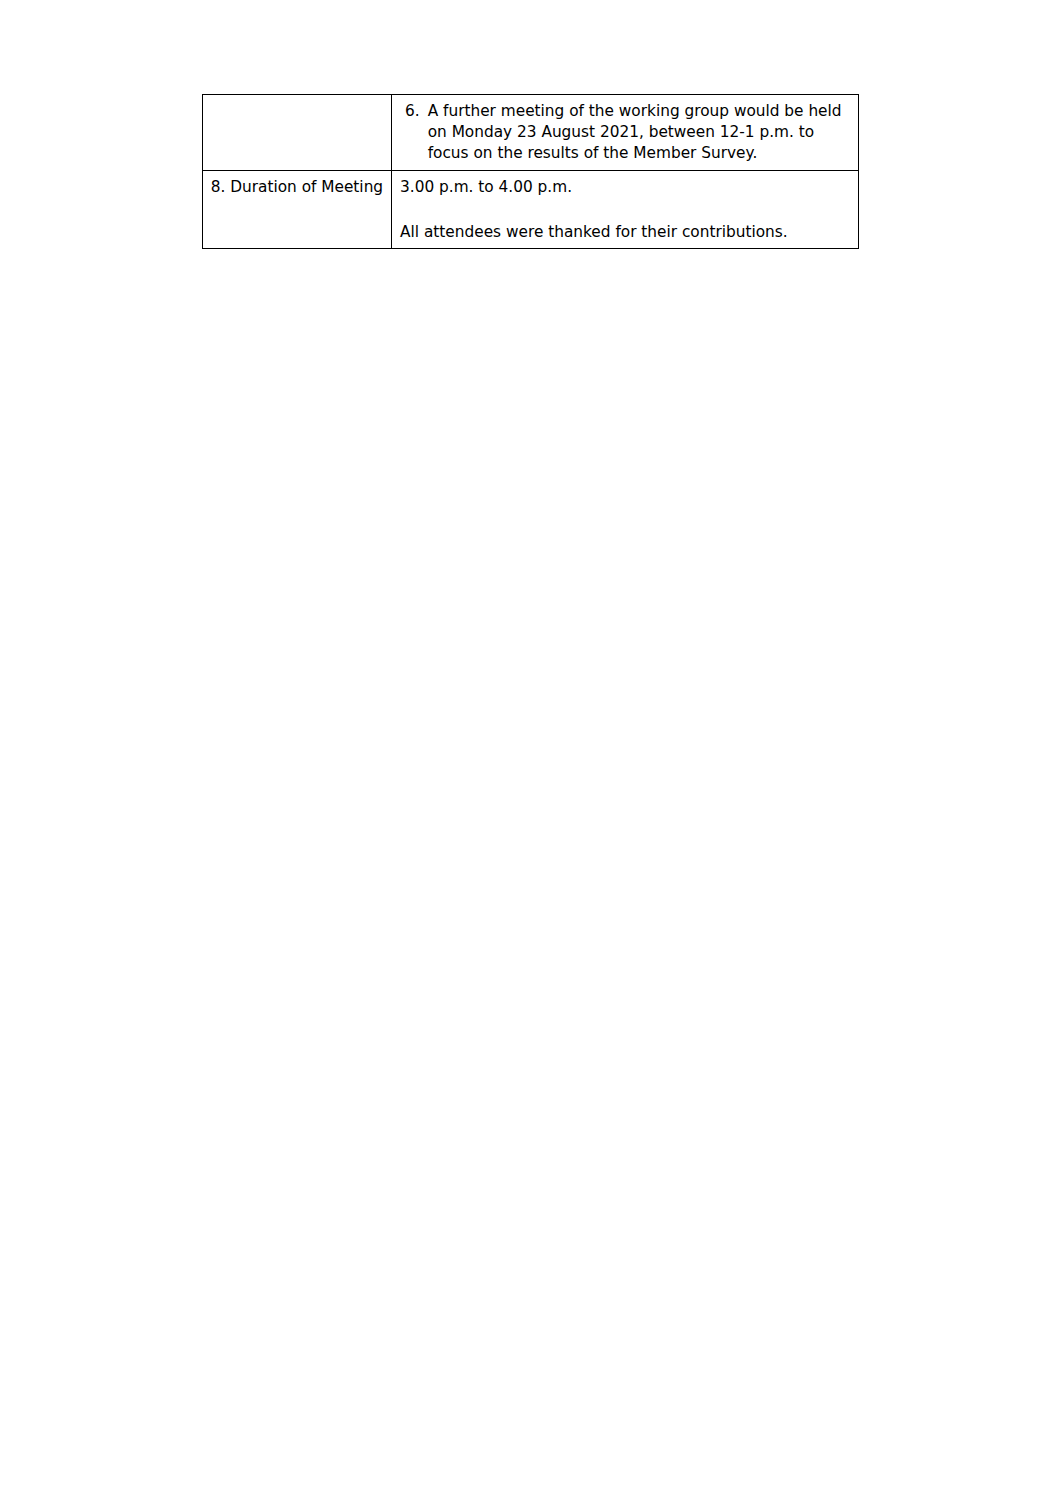| | A further meeting of the working group would be held on Monday 23 August 2021, between 12-1 p.m. to focus on the results of the Member Survey. |
| 8. Duration of Meeting | 3.00 p.m. to 4.00 p.m. All attendees were thanked for their contributions. |